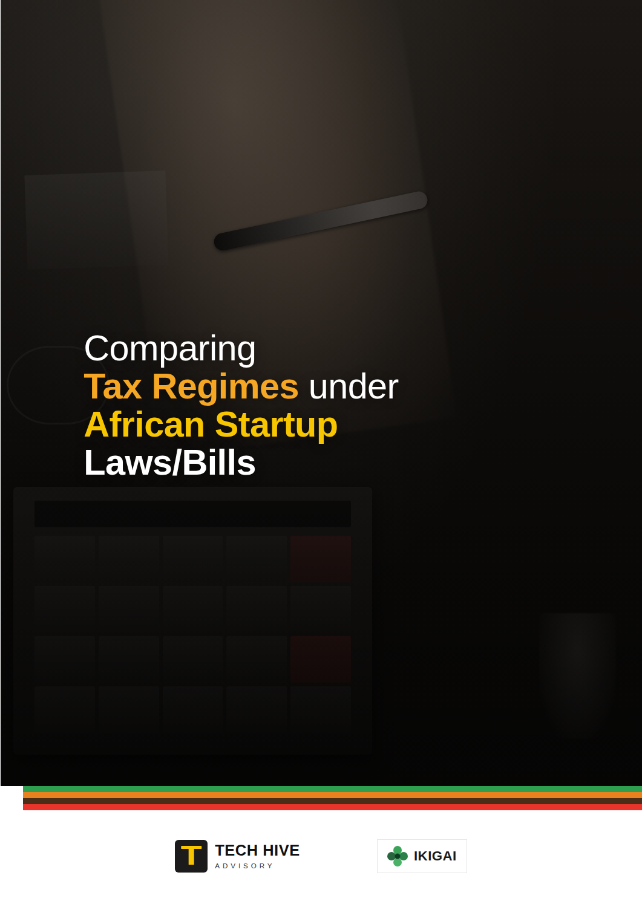Comparing
Tax Regimes under
African Startup
Laws/Bills
TECH HIVE
Advisory
IKIGAI